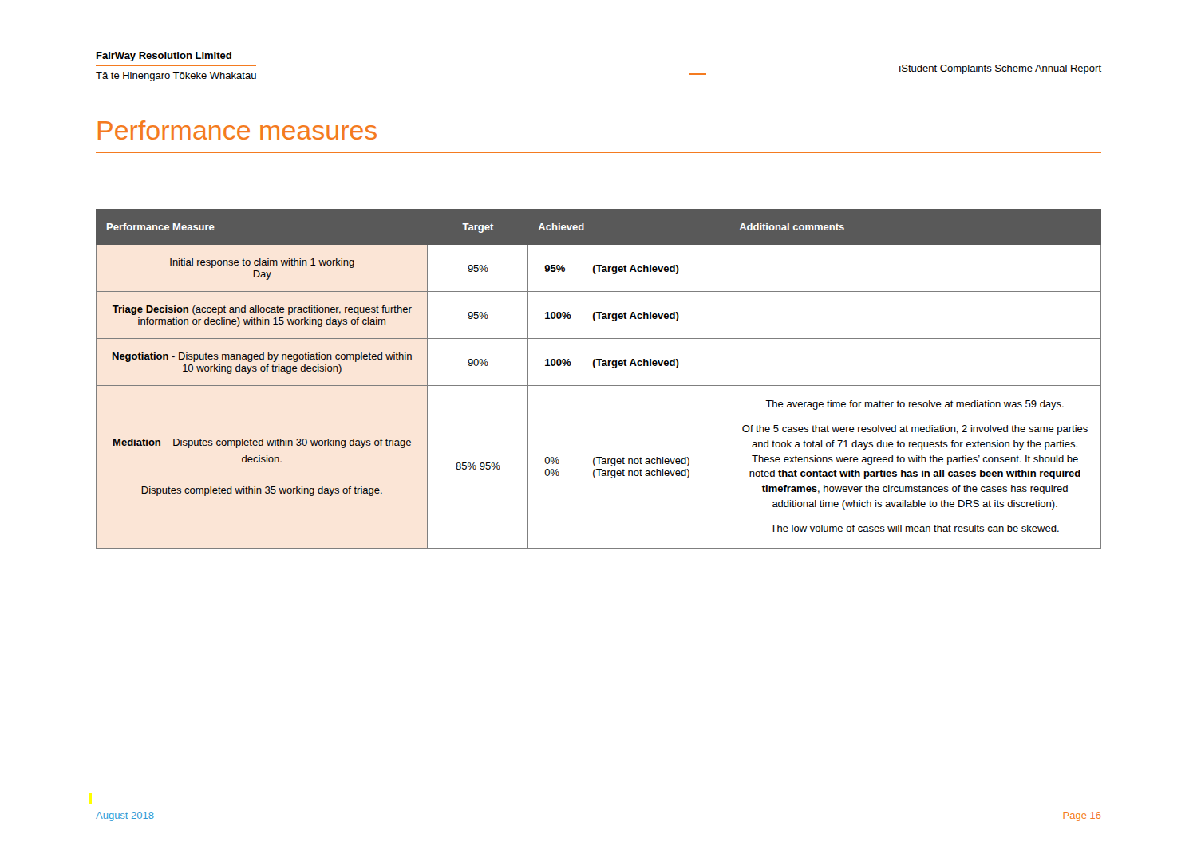FairWay Resolution Limited
Tā te Hinengaro Tōkeke Whakatau
iStudent Complaints Scheme Annual Report
Performance measures
| Performance Measure | Target | Achieved | Additional comments |
| --- | --- | --- | --- |
| Initial response to claim within 1 working Day | 95% | 95% (Target Achieved) | |
| Triage Decision (accept and allocate practitioner, request further information or decline) within 15 working days of claim | 95% | 100% (Target Achieved) | |
| Negotiation - Disputes managed by negotiation completed within 10 working days of triage decision) | 90% | 100% (Target Achieved) | |
| Mediation – Disputes completed within 30 working days of triage decision. Disputes completed within 35 working days of triage. | 85% 95% | 0% (Target not achieved) 0% (Target not achieved) | The average time for matter to resolve at mediation was 59 days. Of the 5 cases that were resolved at mediation, 2 involved the same parties and took a total of 71 days due to requests for extension by the parties. These extensions were agreed to with the parties’ consent. It should be noted that contact with parties has in all cases been within required timeframes , however the circumstances of the cases has required additional time (which is available to the DRS at its discretion). The low volume of cases will mean that results can be skewed. |
August 2018
Page 16